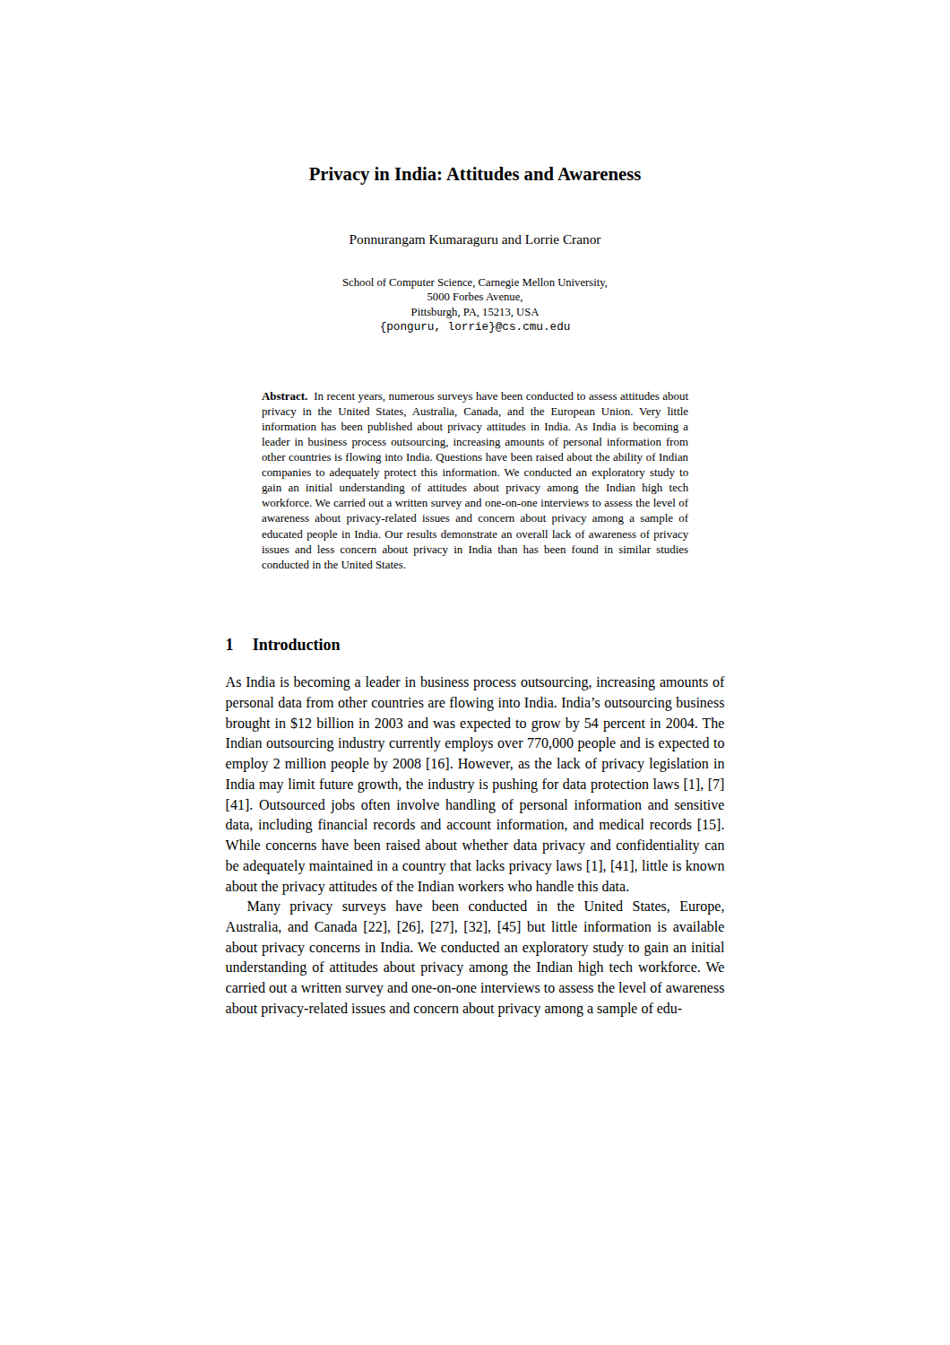Privacy in India: Attitudes and Awareness
Ponnurangam Kumaraguru and Lorrie Cranor
School of Computer Science, Carnegie Mellon University,
5000 Forbes Avenue,
Pittsburgh, PA, 15213, USA
{ponguru, lorrie}@cs.cmu.edu
Abstract. In recent years, numerous surveys have been conducted to assess attitudes about privacy in the United States, Australia, Canada, and the European Union. Very little information has been published about privacy attitudes in India. As India is becoming a leader in business process outsourcing, increasing amounts of personal information from other countries is flowing into India. Questions have been raised about the ability of Indian companies to adequately protect this information. We conducted an exploratory study to gain an initial understanding of attitudes about privacy among the Indian high tech workforce. We carried out a written survey and one-on-one interviews to assess the level of awareness about privacy-related issues and concern about privacy among a sample of educated people in India. Our results demonstrate an overall lack of awareness of privacy issues and less concern about privacy in India than has been found in similar studies conducted in the United States.
1 Introduction
As India is becoming a leader in business process outsourcing, increasing amounts of personal data from other countries are flowing into India. India’s outsourcing business brought in $12 billion in 2003 and was expected to grow by 54 percent in 2004. The Indian outsourcing industry currently employs over 770,000 people and is expected to employ 2 million people by 2008 [16]. However, as the lack of privacy legislation in India may limit future growth, the industry is pushing for data protection laws [1], [7] [41]. Outsourced jobs often involve handling of personal information and sensitive data, including financial records and account information, and medical records [15]. While concerns have been raised about whether data privacy and confidentiality can be adequately maintained in a country that lacks privacy laws [1], [41], little is known about the privacy attitudes of the Indian workers who handle this data.
Many privacy surveys have been conducted in the United States, Europe, Australia, and Canada [22], [26], [27], [32], [45] but little information is available about privacy concerns in India. We conducted an exploratory study to gain an initial understanding of attitudes about privacy among the Indian high tech workforce. We carried out a written survey and one-on-one interviews to assess the level of awareness about privacy-related issues and concern about privacy among a sample of edu-